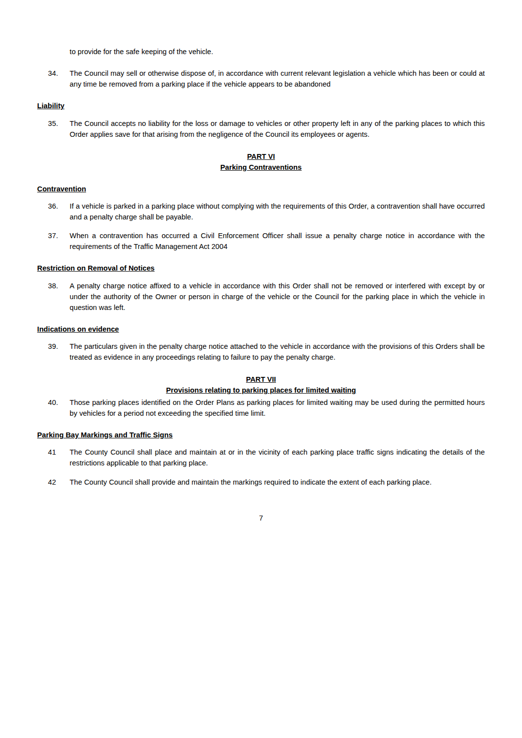to provide for the safe keeping of the vehicle.
34.
The Council may sell or otherwise dispose of, in accordance with current relevant legislation a vehicle which has been or could at any time be removed from a parking place if the vehicle appears to be abandoned
Liability
35.
The Council accepts no liability for the loss or damage to vehicles or other property left in any of the parking places to which this Order applies save for that arising from the negligence of the Council its employees or agents.
PART VIParking Contraventions
Contravention
36.
If a vehicle is parked in a parking place without complying with the requirements of this Order, a contravention shall have occurred and a penalty charge shall be payable.
37.
When a contravention has occurred a Civil Enforcement Officer shall issue a penalty charge notice in accordance with the requirements of the Traffic Management Act 2004
Restriction on Removal of Notices
38.
A penalty charge notice affixed to a vehicle in accordance with this Order shall not be removed or interfered with except by or under the authority of the Owner or person in charge of the vehicle or the Council for the parking place in which the vehicle in question was left.
Indications on evidence
39.
The particulars given in the penalty charge notice attached to the vehicle in accordance with the provisions of this Orders shall be treated as evidence in any proceedings relating to failure to pay the penalty charge.
PART VIIProvisions relating to parking places for limited waiting
40.
Those parking places identified on the Order Plans as parking places for limited waiting may be used during the permitted hours by vehicles for a period not exceeding the specified time limit.
Parking Bay Markings and Traffic Signs
41
The County Council shall place and maintain at or in the vicinity of each parking place traffic signs indicating the details of the restrictions applicable to that parking place.
42
The County Council shall provide and maintain the markings required to indicate the extent of each parking place.
7